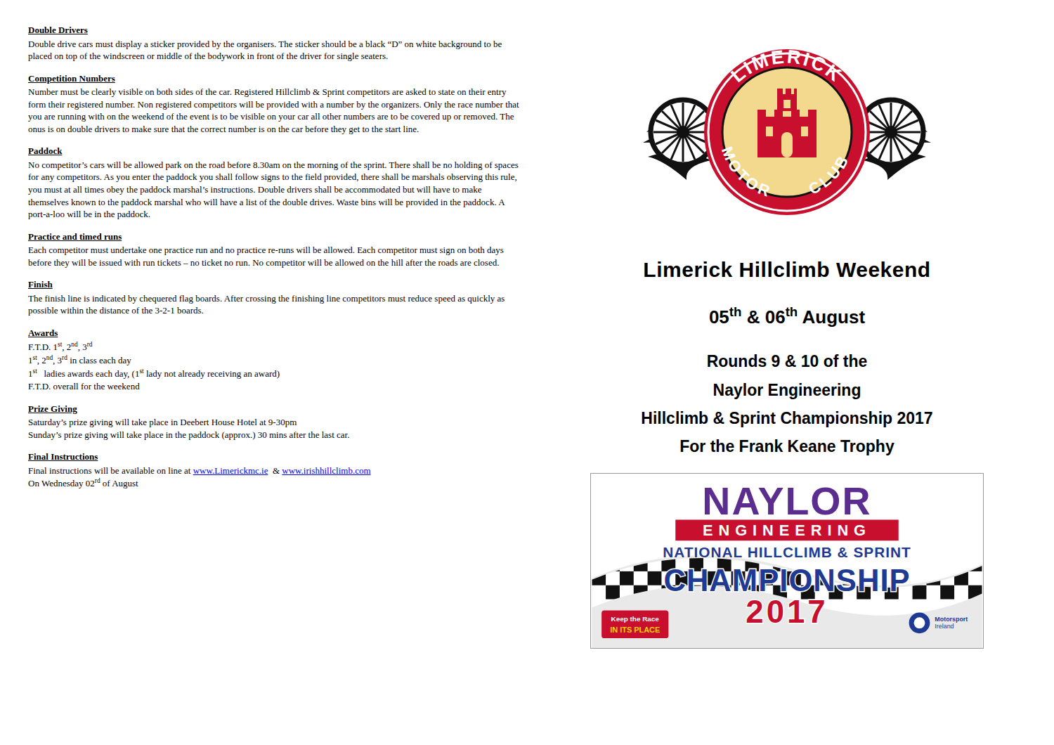Double Drivers
Double drive cars must display a sticker provided by the organisers. The sticker should be a black “D” on white background to be placed on top of the windscreen or middle of the bodywork in front of the driver for single seaters.
Competition Numbers
Number must be clearly visible on both sides of the car. Registered Hillclimb & Sprint competitors are asked to state on their entry form their registered number. Non registered competitors will be provided with a number by the organizers. Only the race number that you are running with on the weekend of the event is to be visible on your car all other numbers are to be covered up or removed. The onus is on double drivers to make sure that the correct number is on the car before they get to the start line.
Paddock
No competitor’s cars will be allowed park on the road before 8.30am on the morning of the sprint. There shall be no holding of spaces for any competitors. As you enter the paddock you shall follow signs to the field provided, there shall be marshals observing this rule, you must at all times obey the paddock marshal’s instructions. Double drivers shall be accommodated but will have to make themselves known to the paddock marshal who will have a list of the double drives. Waste bins will be provided in the paddock. A port-a-loo will be in the paddock.
Practice and timed runs
Each competitor must undertake one practice run and no practice re-runs will be allowed. Each competitor must sign on both days before they will be issued with run tickets – no ticket no run. No competitor will be allowed on the hill after the roads are closed.
Finish
The finish line is indicated by chequered flag boards. After crossing the finishing line competitors must reduce speed as quickly as possible within the distance of the 3-2-1 boards.
Awards
F.T.D. 1st, 2nd, 3rd
1st, 2nd, 3rd in class each day
1st ladies awards each day, (1st lady not already receiving an award)
F.T.D. overall for the weekend
Prize Giving
Saturday’s prize giving will take place in Deebert House Hotel at 9-30pm
Sunday’s prize giving will take place in the paddock (approx.) 30 mins after the last car.
Final Instructions
Final instructions will be available on line at www.Limerickmc.ie & www.irishhillclimb.com
On Wednesday 02rd of August
LIMERICK MOTOR CLUB
Limerick Hillclimb Weekend
05th & 06th August
Rounds 9 & 10 of the
Naylor Engineering
Hillclimb & Sprint Championship 2017
For the Frank Keane Trophy
NAYLOR ENGINEERING NATIONAL HILLCLIMB & SPRINT CHAMPIONSHIP 2017 Keep the Race IN ITS PLACE Motorsport Ireland